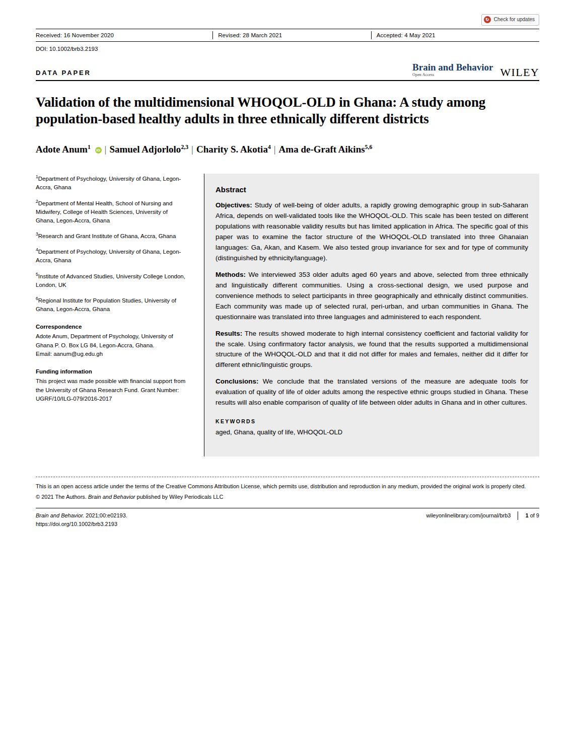↻ Check for updates
| Received: 16 November 2020 | Revised: 28 March 2021 | Accepted: 4 May 2021 | |
DOI: 10.1002/brb3.2193
Data Paper
Brain and BehaviorOpen Access
WILEY
Validation of the multidimensional WHOQOL-OLD in Ghana: A study among population-based healthy adults in three ethnically different districts
Adote Anum1 iD|Samuel Adjorlolo2,3|Charity S. Akotia4|Ama de-Graft Aikins5,6
1Department of Psychology, University of Ghana, Legon-Accra, Ghana
2Department of Mental Health, School of Nursing and Midwifery, College of Health Sciences, University of Ghana, Legon-Accra, Ghana
3Research and Grant Institute of Ghana, Accra, Ghana
4Department of Psychology, University of Ghana, Legon-Accra, Ghana
5Institute of Advanced Studies, University College London, London, UK
6Regional Institute for Population Studies, University of Ghana, Legon-Accra, Ghana
Correspondence
Adote Anum, Department of Psychology, University of Ghana P. O. Box LG 84, Legon-Accra, Ghana.
Email: aanum@ug.edu.gh
Funding information
This project was made possible with financial support from the University of Ghana Research Fund. Grant Number: UGRF/10/ILG-079/2016-2017
Abstract
Objectives: Study of well-being of older adults, a rapidly growing demographic group in sub-Saharan Africa, depends on well-validated tools like the WHOQOL-OLD. This scale has been tested on different populations with reasonable validity results but has limited application in Africa. The specific goal of this paper was to examine the factor structure of the WHOQOL-OLD translated into three Ghanaian languages: Ga, Akan, and Kasem. We also tested group invariance for sex and for type of community (distinguished by ethnicity/language).
Methods: We interviewed 353 older adults aged 60 years and above, selected from three ethnically and linguistically different communities. Using a cross-sectional design, we used purpose and convenience methods to select participants in three geographically and ethnically distinct communities. Each community was made up of selected rural, peri-urban, and urban communities in Ghana. The questionnaire was translated into three languages and administered to each respondent.
Results: The results showed moderate to high internal consistency coefficient and factorial validity for the scale. Using confirmatory factor analysis, we found that the results supported a multidimensional structure of the WHOQOL-OLD and that it did not differ for males and females, neither did it differ for different ethnic/linguistic groups.
Conclusions: We conclude that the translated versions of the measure are adequate tools for evaluation of quality of life of older adults among the respective ethnic groups studied in Ghana. These results will also enable comparison of quality of life between older adults in Ghana and in other cultures.
Keywords
aged, Ghana, quality of life, WHOQOL-OLD
This is an open access article under the terms of the Creative Commons Attribution License, which permits use, distribution and reproduction in any medium, provided the original work is properly cited.
© 2021 The Authors. Brain and Behavior published by Wiley Periodicals LLC
Brain and Behavior. 2021;00:e02193.
https://doi.org/10.1002/brb3.2193
wileyonlinelibrary.com/journal/brb3 1 of 9